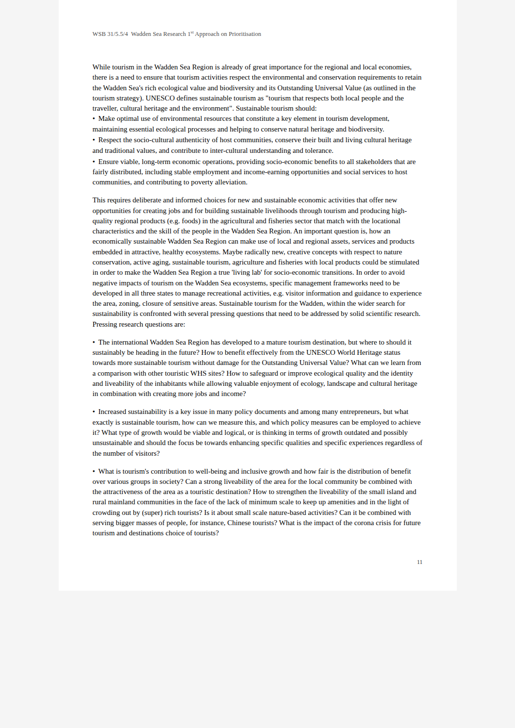WSB 31/5.5/4 Wadden Sea Research 1st Approach on Prioritisation
While tourism in the Wadden Sea Region is already of great importance for the regional and local economies, there is a need to ensure that tourism activities respect the environmental and conservation requirements to retain the Wadden Sea's rich ecological value and biodiversity and its Outstanding Universal Value (as outlined in the tourism strategy). UNESCO defines sustainable tourism as "tourism that respects both local people and the traveller, cultural heritage and the environment". Sustainable tourism should:
Make optimal use of environmental resources that constitute a key element in tourism development, maintaining essential ecological processes and helping to conserve natural heritage and biodiversity.
Respect the socio-cultural authenticity of host communities, conserve their built and living cultural heritage and traditional values, and contribute to inter-cultural understanding and tolerance.
Ensure viable, long-term economic operations, providing socio-economic benefits to all stakeholders that are fairly distributed, including stable employment and income-earning opportunities and social services to host communities, and contributing to poverty alleviation.
This requires deliberate and informed choices for new and sustainable economic activities that offer new opportunities for creating jobs and for building sustainable livelihoods through tourism and producing high-quality regional products (e.g. foods) in the agricultural and fisheries sector that match with the locational characteristics and the skill of the people in the Wadden Sea Region. An important question is, how an economically sustainable Wadden Sea Region can make use of local and regional assets, services and products embedded in attractive, healthy ecosystems. Maybe radically new, creative concepts with respect to nature conservation, active aging, sustainable tourism, agriculture and fisheries with local products could be stimulated in order to make the Wadden Sea Region a true 'living lab' for socio-economic transitions. In order to avoid negative impacts of tourism on the Wadden Sea ecosystems, specific management frameworks need to be developed in all three states to manage recreational activities, e.g. visitor information and guidance to experience the area, zoning, closure of sensitive areas. Sustainable tourism for the Wadden, within the wider search for sustainability is confronted with several pressing questions that need to be addressed by solid scientific research. Pressing research questions are:
The international Wadden Sea Region has developed to a mature tourism destination, but where to should it sustainably be heading in the future? How to benefit effectively from the UNESCO World Heritage status towards more sustainable tourism without damage for the Outstanding Universal Value? What can we learn from a comparison with other touristic WHS sites? How to safeguard or improve ecological quality and the identity and liveability of the inhabitants while allowing valuable enjoyment of ecology, landscape and cultural heritage in combination with creating more jobs and income?
Increased sustainability is a key issue in many policy documents and among many entrepreneurs, but what exactly is sustainable tourism, how can we measure this, and which policy measures can be employed to achieve it? What type of growth would be viable and logical, or is thinking in terms of growth outdated and possibly unsustainable and should the focus be towards enhancing specific qualities and specific experiences regardless of the number of visitors?
What is tourism's contribution to well-being and inclusive growth and how fair is the distribution of benefit over various groups in society? Can a strong liveability of the area for the local community be combined with the attractiveness of the area as a touristic destination? How to strengthen the liveability of the small island and rural mainland communities in the face of the lack of minimum scale to keep up amenities and in the light of crowding out by (super) rich tourists? Is it about small scale nature-based activities? Can it be combined with serving bigger masses of people, for instance, Chinese tourists? What is the impact of the corona crisis for future tourism and destinations choice of tourists?
11